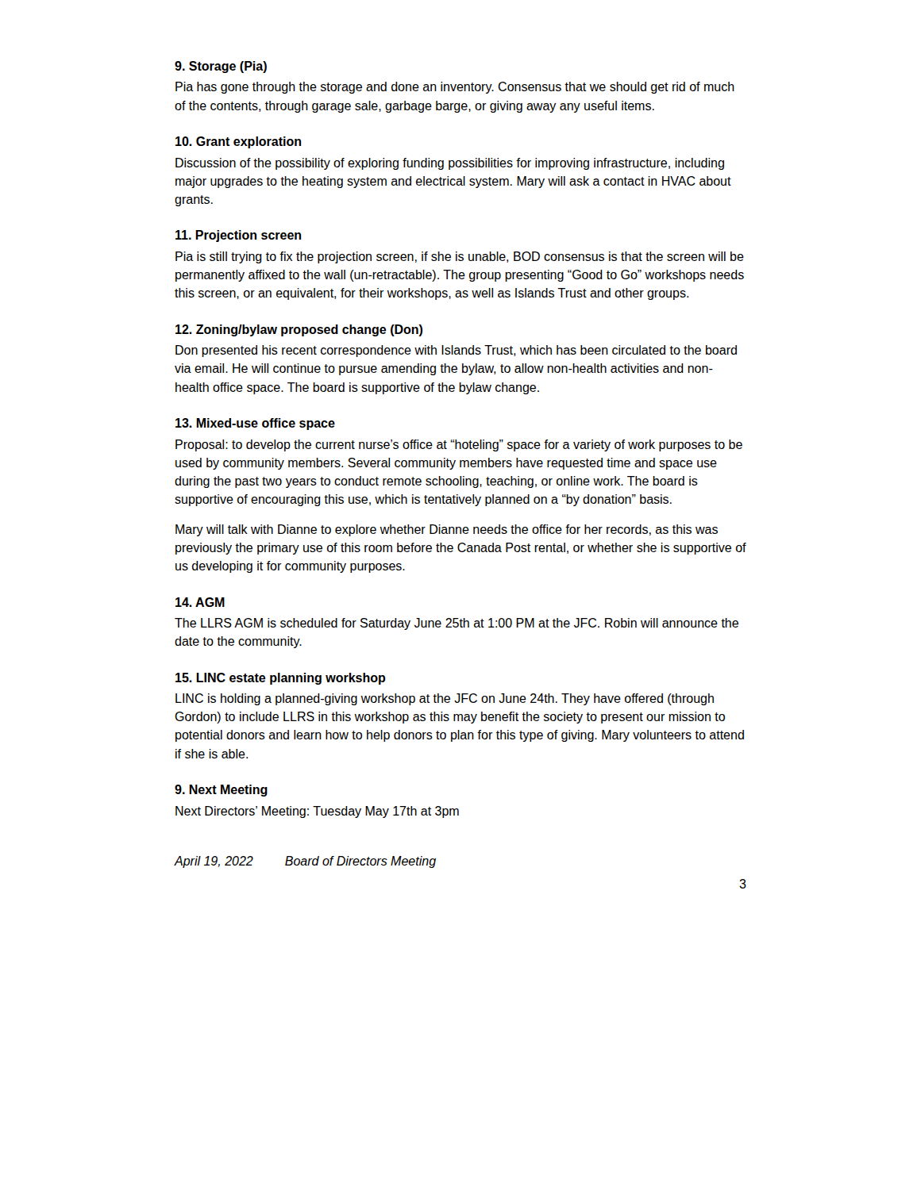9. Storage (Pia)
Pia has gone through the storage and done an inventory. Consensus that we should get rid of much of the contents, through garage sale, garbage barge, or giving away any useful items.
10. Grant exploration
Discussion of the possibility of exploring funding possibilities for improving infrastructure, including major upgrades to the heating system and electrical system. Mary will ask a contact in HVAC about grants.
11. Projection screen
Pia is still trying to fix the projection screen, if she is unable, BOD consensus is that the screen will be permanently affixed to the wall (un-retractable). The group presenting “Good to Go” workshops needs this screen, or an equivalent, for their workshops, as well as Islands Trust and other groups.
12. Zoning/bylaw proposed change (Don)
Don presented his recent correspondence with Islands Trust, which has been circulated to the board via email. He will continue to pursue amending the bylaw, to allow non-health activities and non-health office space. The board is supportive of the bylaw change.
13. Mixed-use office space
Proposal: to develop the current nurse’s office at “hoteling” space for a variety of work purposes to be used by community members. Several community members have requested time and space use during the past two years to conduct remote schooling, teaching, or online work. The board is supportive of encouraging this use, which is tentatively planned on a “by donation” basis.
Mary will talk with Dianne to explore whether Dianne needs the office for her records, as this was previously the primary use of this room before the Canada Post rental, or whether she is supportive of us developing it for community purposes.
14. AGM
The LLRS AGM is scheduled for Saturday June 25th at 1:00 PM at the JFC. Robin will announce the date to the community.
15. LINC estate planning workshop
LINC is holding a planned-giving workshop at the JFC on June 24th. They have offered (through Gordon) to include LLRS in this workshop as this may benefit the society to present our mission to potential donors and learn how to help donors to plan for this type of giving. Mary volunteers to attend if she is able.
9. Next Meeting
Next Directors’ Meeting: Tuesday May 17th at 3pm
April 19, 2022 Board of Directors Meeting
3